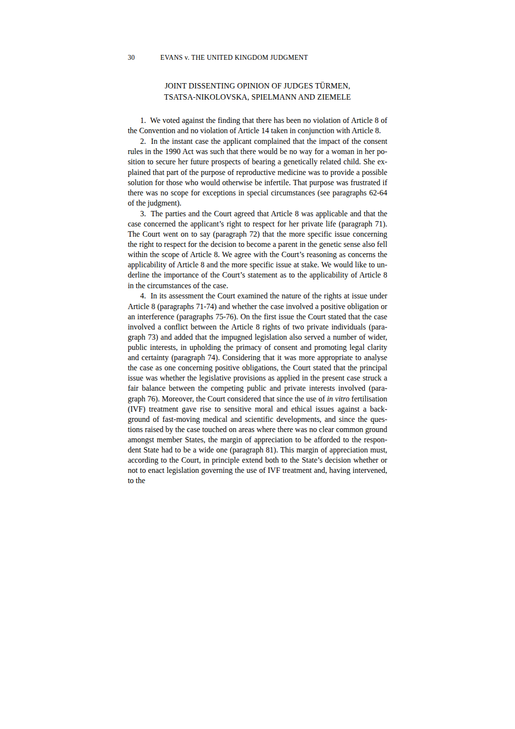30 EVANS v. THE UNITED KINGDOM JUDGMENT
JOINT DISSENTING OPINION OF JUDGES TÜRMEN,
TSATSA-NIKOLOVSKA, SPIELMANN AND ZIEMELE
1. We voted against the finding that there has been no violation of Article 8 of the Convention and no violation of Article 14 taken in conjunction with Article 8.
2. In the instant case the applicant complained that the impact of the consent rules in the 1990 Act was such that there would be no way for a woman in her position to secure her future prospects of bearing a genetically related child. She explained that part of the purpose of reproductive medicine was to provide a possible solution for those who would otherwise be infertile. That purpose was frustrated if there was no scope for exceptions in special circumstances (see paragraphs 62-64 of the judgment).
3. The parties and the Court agreed that Article 8 was applicable and that the case concerned the applicant’s right to respect for her private life (paragraph 71). The Court went on to say (paragraph 72) that the more specific issue concerning the right to respect for the decision to become a parent in the genetic sense also fell within the scope of Article 8. We agree with the Court’s reasoning as concerns the applicability of Article 8 and the more specific issue at stake. We would like to underline the importance of the Court’s statement as to the applicability of Article 8 in the circumstances of the case.
4. In its assessment the Court examined the nature of the rights at issue under Article 8 (paragraphs 71-74) and whether the case involved a positive obligation or an interference (paragraphs 75-76). On the first issue the Court stated that the case involved a conflict between the Article 8 rights of two private individuals (paragraph 73) and added that the impugned legislation also served a number of wider, public interests, in upholding the primacy of consent and promoting legal clarity and certainty (paragraph 74). Considering that it was more appropriate to analyse the case as one concerning positive obligations, the Court stated that the principal issue was whether the legislative provisions as applied in the present case struck a fair balance between the competing public and private interests involved (paragraph 76). Moreover, the Court considered that since the use of in vitro fertilisation (IVF) treatment gave rise to sensitive moral and ethical issues against a background of fast-moving medical and scientific developments, and since the questions raised by the case touched on areas where there was no clear common ground amongst member States, the margin of appreciation to be afforded to the respondent State had to be a wide one (paragraph 81). This margin of appreciation must, according to the Court, in principle extend both to the State’s decision whether or not to enact legislation governing the use of IVF treatment and, having intervened, to the